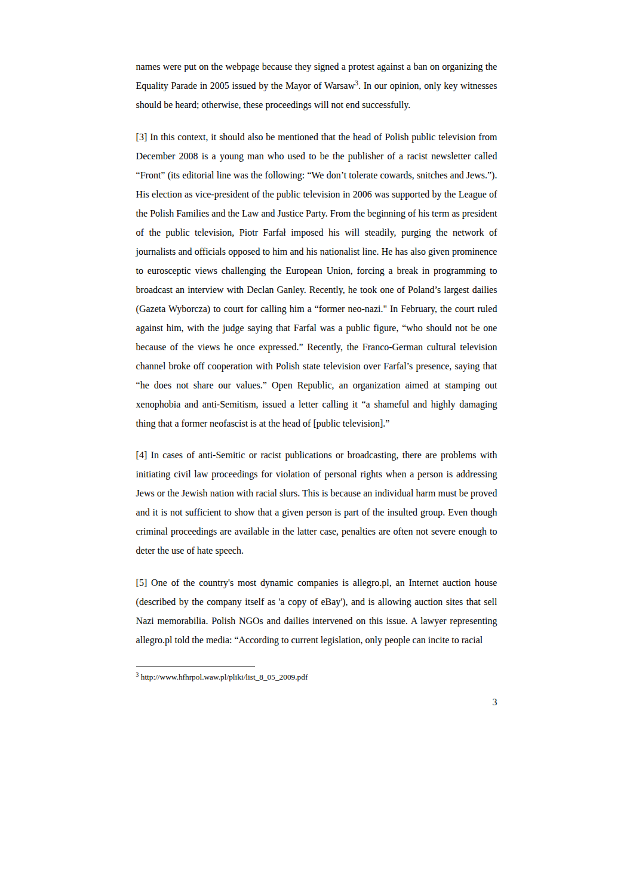names were put on the webpage because they signed a protest against a ban on organizing the Equality Parade in 2005 issued by the Mayor of Warsaw3. In our opinion, only key witnesses should be heard; otherwise, these proceedings will not end successfully.
[3] In this context, it should also be mentioned that the head of Polish public television from December 2008 is a young man who used to be the publisher of a racist newsletter called “Front” (its editorial line was the following: “We don’t tolerate cowards, snitches and Jews.”). His election as vice-president of the public television in 2006 was supported by the League of the Polish Families and the Law and Justice Party. From the beginning of his term as president of the public television, Piotr Farfał imposed his will steadily, purging the network of journalists and officials opposed to him and his nationalist line. He has also given prominence to eurosceptic views challenging the European Union, forcing a break in programming to broadcast an interview with Declan Ganley. Recently, he took one of Poland’s largest dailies (Gazeta Wyborcza) to court for calling him a “former neo-nazi." In February, the court ruled against him, with the judge saying that Farfal was a public figure, “who should not be one because of the views he once expressed.” Recently, the Franco-German cultural television channel broke off cooperation with Polish state television over Farfal’s presence, saying that “he does not share our values.” Open Republic, an organization aimed at stamping out xenophobia and anti-Semitism, issued a letter calling it “a shameful and highly damaging thing that a former neofascist is at the head of [public television].”
[4] In cases of anti-Semitic or racist publications or broadcasting, there are problems with initiating civil law proceedings for violation of personal rights when a person is addressing Jews or the Jewish nation with racial slurs. This is because an individual harm must be proved and it is not sufficient to show that a given person is part of the insulted group. Even though criminal proceedings are available in the latter case, penalties are often not severe enough to deter the use of hate speech.
[5] One of the country's most dynamic companies is allegro.pl, an Internet auction house (described by the company itself as 'a copy of eBay'), and is allowing auction sites that sell Nazi memorabilia. Polish NGOs and dailies intervened on this issue. A lawyer representing allegro.pl told the media: “According to current legislation, only people can incite to racial
3 http://www.hfhrpol.waw.pl/pliki/list_8_05_2009.pdf
3